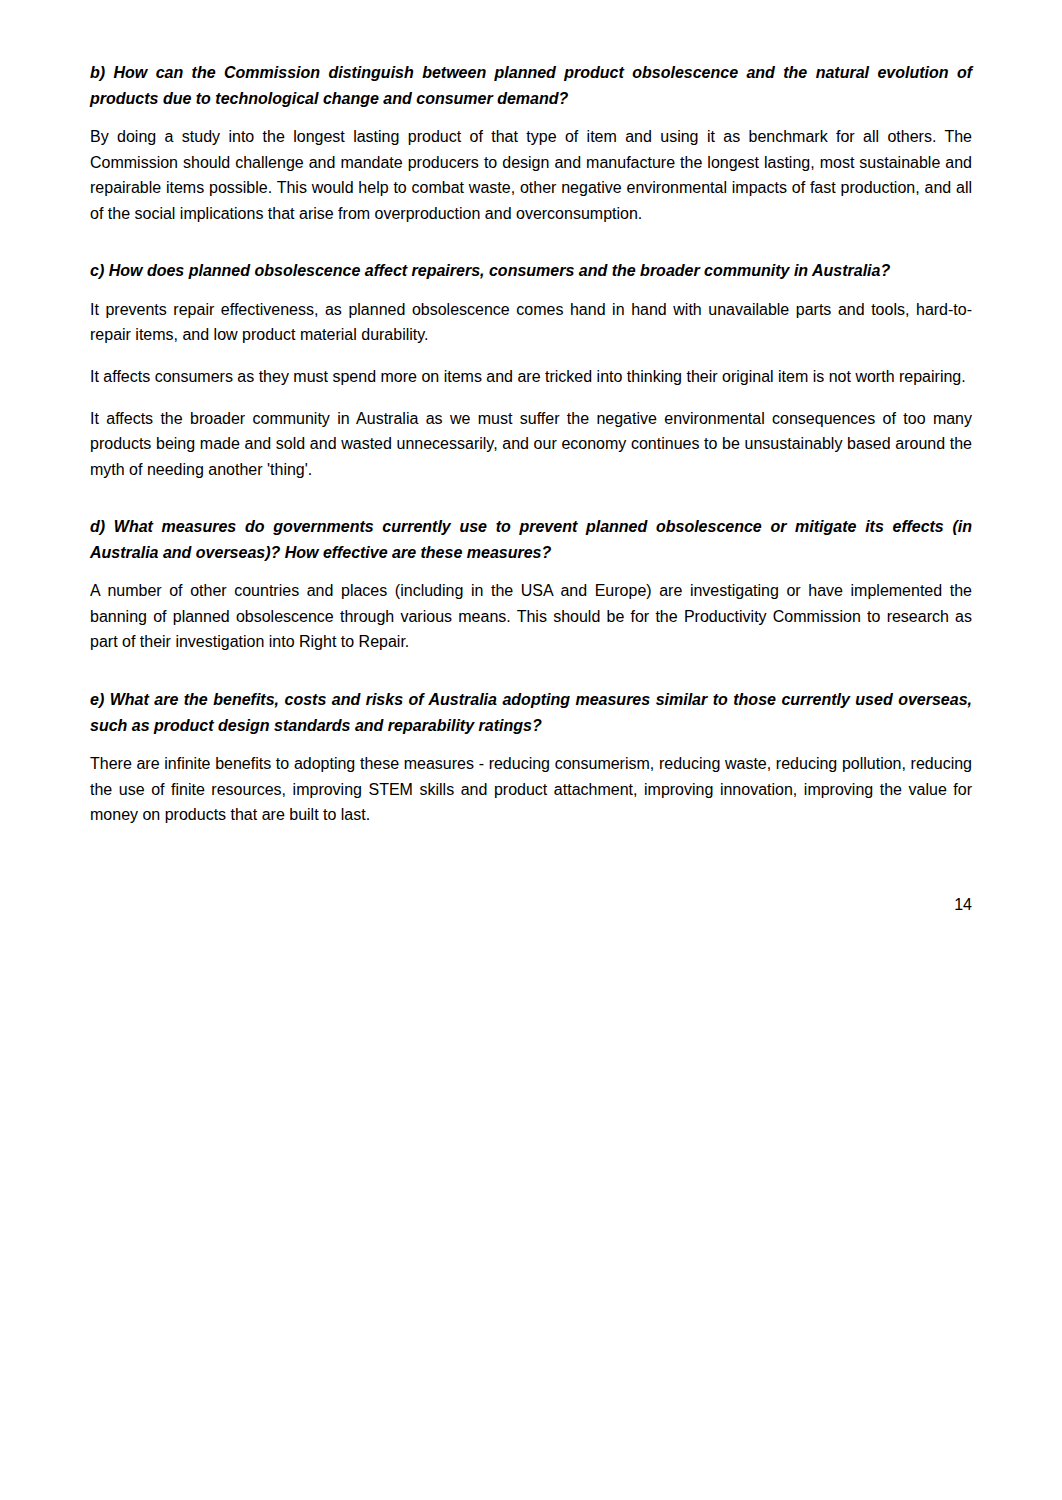b) How can the Commission distinguish between planned product obsolescence and the natural evolution of products due to technological change and consumer demand?
By doing a study into the longest lasting product of that type of item and using it as benchmark for all others. The Commission should challenge and mandate producers to design and manufacture the longest lasting, most sustainable and repairable items possible. This would help to combat waste, other negative environmental impacts of fast production, and all of the social implications that arise from overproduction and overconsumption.
c) How does planned obsolescence affect repairers, consumers and the broader community in Australia?
It prevents repair effectiveness, as planned obsolescence comes hand in hand with unavailable parts and tools, hard-to-repair items, and low product material durability.
It affects consumers as they must spend more on items and are tricked into thinking their original item is not worth repairing.
It affects the broader community in Australia as we must suffer the negative environmental consequences of too many products being made and sold and wasted unnecessarily, and our economy continues to be unsustainably based around the myth of needing another 'thing'.
d) What measures do governments currently use to prevent planned obsolescence or mitigate its effects (in Australia and overseas)? How effective are these measures?
A number of other countries and places (including in the USA and Europe) are investigating or have implemented the banning of planned obsolescence through various means. This should be for the Productivity Commission to research as part of their investigation into Right to Repair.
e) What are the benefits, costs and risks of Australia adopting measures similar to those currently used overseas, such as product design standards and reparability ratings?
There are infinite benefits to adopting these measures - reducing consumerism, reducing waste, reducing pollution, reducing the use of finite resources, improving STEM skills and product attachment, improving innovation, improving the value for money on products that are built to last.
14